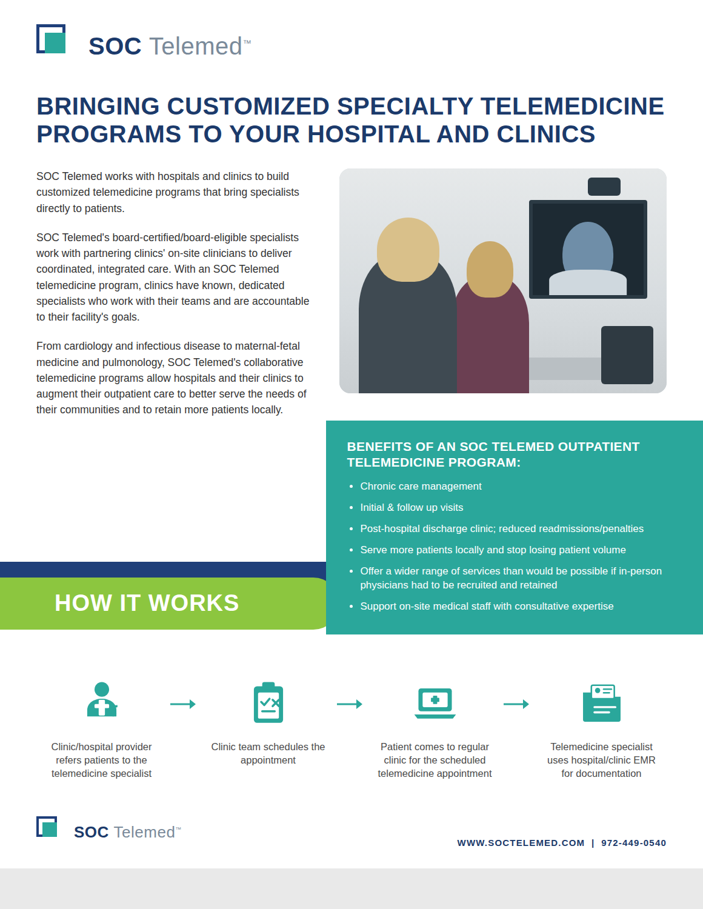SOC Telemed™
Bringing Customized Specialty Telemedicine Programs to Your Hospital and Clinics
SOC Telemed works with hospitals and clinics to build customized telemedicine programs that bring specialists directly to patients.
SOC Telemed's board-certified/board-eligible specialists work with partnering clinics' on-site clinicians to deliver coordinated, integrated care. With an SOC Telemed telemedicine program, clinics have known, dedicated specialists who work with their teams and are accountable to their facility's goals.
From cardiology and infectious disease to maternal-fetal medicine and pulmonology, SOC Telemed's collaborative telemedicine programs allow hospitals and their clinics to augment their outpatient care to better serve the needs of their communities and to retain more patients locally.
Benefits of an SOC Telemed Outpatient Telemedicine Program:
Chronic care management
Initial & follow up visits
Post-hospital discharge clinic; reduced readmissions/penalties
Serve more patients locally and stop losing patient volume
Offer a wider range of services than would be possible if in-person physicians had to be recruited and retained
Support on-site medical staff with consultative expertise
How It Works
Clinic/hospital provider refers patients to the telemedicine specialist
Clinic team schedules the appointment
Patient comes to regular clinic for the scheduled telemedicine appointment
Telemedicine specialist uses hospital/clinic EMR for documentation
SOC Telemed™
www.soctelemed.com | 972-449-0540